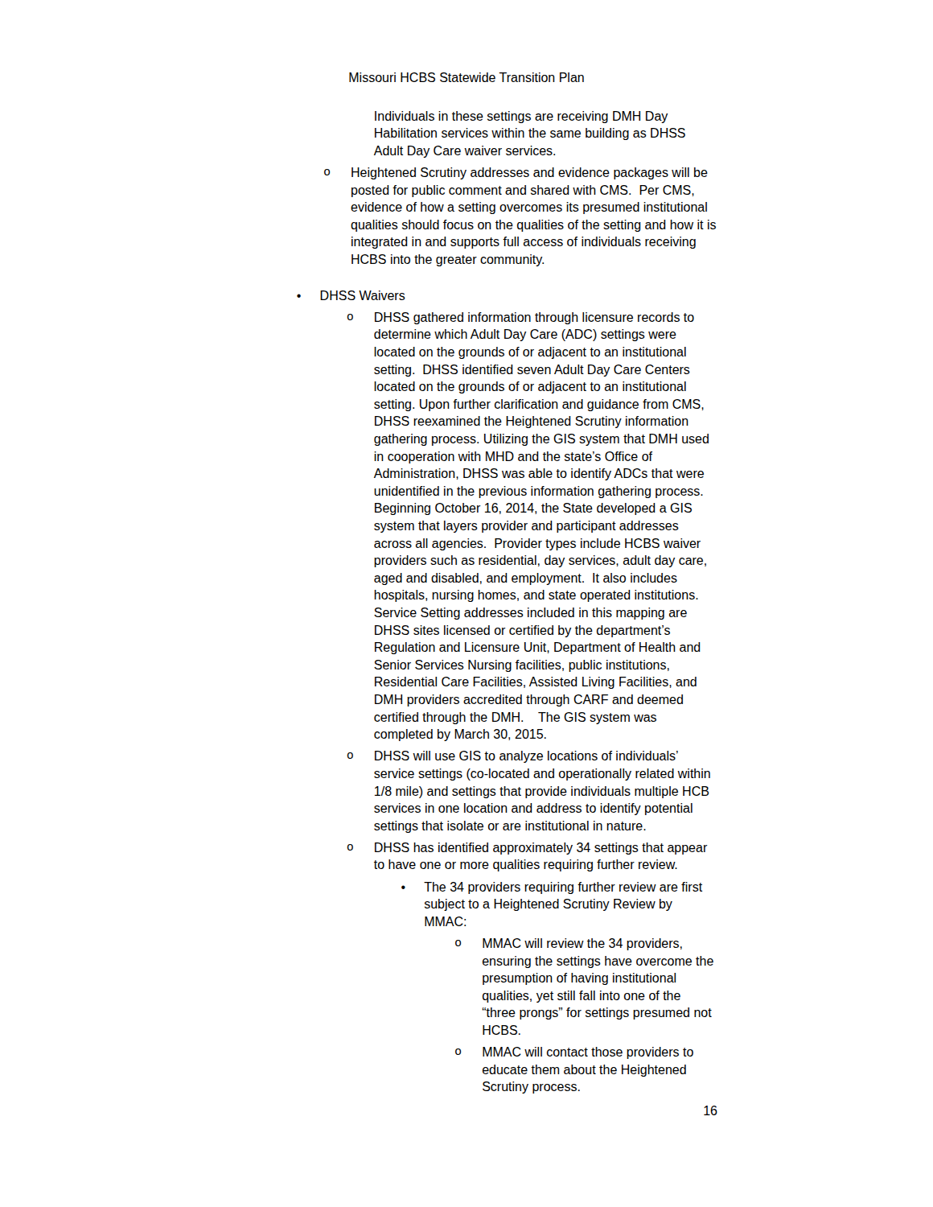Missouri HCBS Statewide Transition Plan
Individuals in these settings are receiving DMH Day Habilitation services within the same building as DHSS Adult Day Care waiver services.
Heightened Scrutiny addresses and evidence packages will be posted for public comment and shared with CMS. Per CMS, evidence of how a setting overcomes its presumed institutional qualities should focus on the qualities of the setting and how it is integrated in and supports full access of individuals receiving HCBS into the greater community.
DHSS Waivers
DHSS gathered information through licensure records to determine which Adult Day Care (ADC) settings were located on the grounds of or adjacent to an institutional setting. DHSS identified seven Adult Day Care Centers located on the grounds of or adjacent to an institutional setting. Upon further clarification and guidance from CMS, DHSS reexamined the Heightened Scrutiny information gathering process. Utilizing the GIS system that DMH used in cooperation with MHD and the state’s Office of Administration, DHSS was able to identify ADCs that were unidentified in the previous information gathering process. Beginning October 16, 2014, the State developed a GIS system that layers provider and participant addresses across all agencies. Provider types include HCBS waiver providers such as residential, day services, adult day care, aged and disabled, and employment. It also includes hospitals, nursing homes, and state operated institutions. Service Setting addresses included in this mapping are DHSS sites licensed or certified by the department’s Regulation and Licensure Unit, Department of Health and Senior Services Nursing facilities, public institutions, Residential Care Facilities, Assisted Living Facilities, and DMH providers accredited through CARF and deemed certified through the DMH. The GIS system was completed by March 30, 2015.
DHSS will use GIS to analyze locations of individuals’ service settings (co-located and operationally related within 1/8 mile) and settings that provide individuals multiple HCB services in one location and address to identify potential settings that isolate or are institutional in nature.
DHSS has identified approximately 34 settings that appear to have one or more qualities requiring further review.
The 34 providers requiring further review are first subject to a Heightened Scrutiny Review by MMAC:
MMAC will review the 34 providers, ensuring the settings have overcome the presumption of having institutional qualities, yet still fall into one of the “three prongs” for settings presumed not HCBS.
MMAC will contact those providers to educate them about the Heightened Scrutiny process.
16